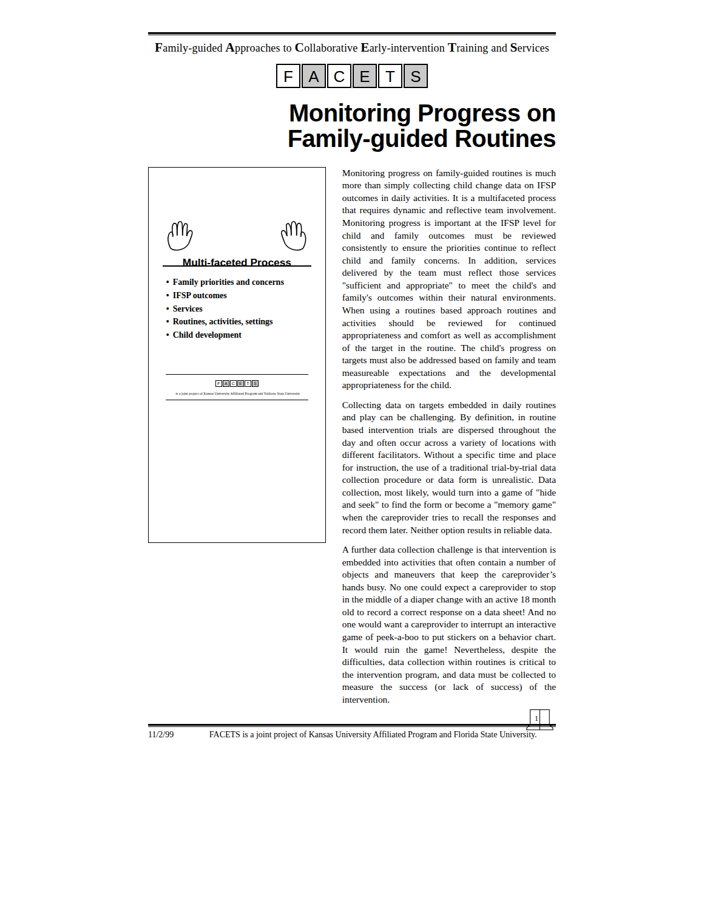Family-guided Approaches to Collaborative Early-intervention Training and Services
FACETS
Monitoring Progress on
Family-guided Routines
Multi-faceted Process
Family priorities and concerns
IFSP outcomes
Services
Routines, activities, settings
Child development
FACETS is a joint project of Kansas University Affiliated Program and Valdosta State University
Monitoring progress on family-guided routines is much more than simply collecting child change data on IFSP outcomes in daily activities. It is a multifaceted process that requires dynamic and reflective team involvement. Monitoring progress is important at the IFSP level for child and family outcomes must be reviewed consistently to ensure the priorities continue to reflect child and family concerns. In addition, services delivered by the team must reflect those services "sufficient and appropriate" to meet the child's and family's outcomes within their natural environments. When using a routines based approach routines and activities should be reviewed for continued appropriateness and comfort as well as accomplishment of the target in the routine. The child's progress on targets must also be addressed based on family and team measureable expectations and the developmental appropriateness for the child.
Collecting data on targets embedded in daily routines and play can be challenging. By definition, in routine based intervention trials are dispersed throughout the day and often occur across a variety of locations with different facilitators. Without a specific time and place for instruction, the use of a traditional trial-by-trial data collection procedure or data form is unrealistic. Data collection, most likely, would turn into a game of "hide and seek" to find the form or become a "memory game" when the careprovider tries to recall the responses and record them later. Neither option results in reliable data.
A further data collection challenge is that intervention is embedded into activities that often contain a number of objects and maneuvers that keep the careprovider’s hands busy. No one could expect a careprovider to stop in the middle of a diaper change with an active 18 month old to record a correct response on a data sheet! And no one would want a careprovider to interrupt an interactive game of peek-a-boo to put stickers on a behavior chart. It would ruin the game! Nevertheless, despite the difficulties, data collection within routines is critical to the intervention program, and data must be collected to measure the success (or lack of success) of the intervention.
11/2/99
FACETS is a joint project of Kansas University Affiliated Program and Florida State University.
1